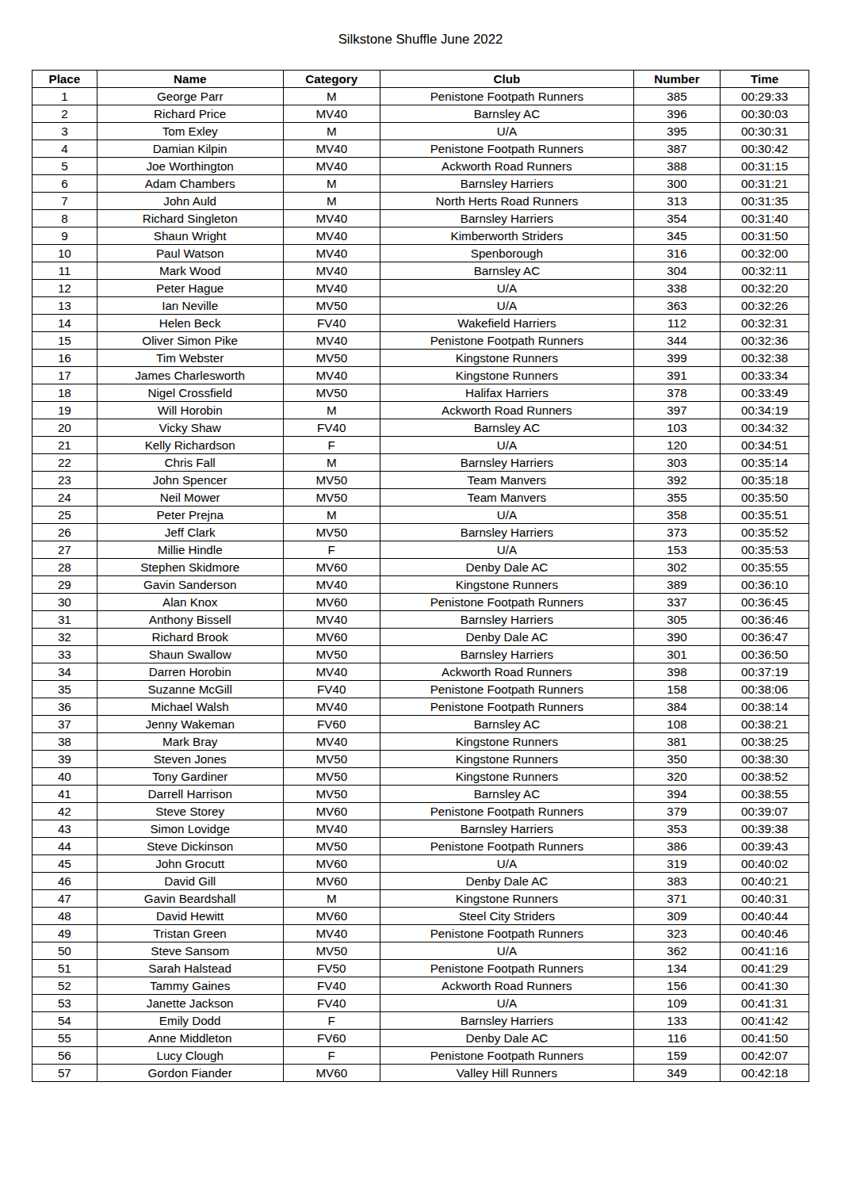Silkstone Shuffle June 2022
| Place | Name | Category | Club | Number | Time |
| --- | --- | --- | --- | --- | --- |
| 1 | George Parr | M | Penistone Footpath Runners | 385 | 00:29:33 |
| 2 | Richard Price | MV40 | Barnsley AC | 396 | 00:30:03 |
| 3 | Tom Exley | M | U/A | 395 | 00:30:31 |
| 4 | Damian Kilpin | MV40 | Penistone Footpath Runners | 387 | 00:30:42 |
| 5 | Joe Worthington | MV40 | Ackworth Road Runners | 388 | 00:31:15 |
| 6 | Adam Chambers | M | Barnsley Harriers | 300 | 00:31:21 |
| 7 | John Auld | M | North Herts Road Runners | 313 | 00:31:35 |
| 8 | Richard Singleton | MV40 | Barnsley Harriers | 354 | 00:31:40 |
| 9 | Shaun Wright | MV40 | Kimberworth Striders | 345 | 00:31:50 |
| 10 | Paul Watson | MV40 | Spenborough | 316 | 00:32:00 |
| 11 | Mark Wood | MV40 | Barnsley AC | 304 | 00:32:11 |
| 12 | Peter Hague | MV40 | U/A | 338 | 00:32:20 |
| 13 | Ian Neville | MV50 | U/A | 363 | 00:32:26 |
| 14 | Helen Beck | FV40 | Wakefield Harriers | 112 | 00:32:31 |
| 15 | Oliver Simon Pike | MV40 | Penistone Footpath Runners | 344 | 00:32:36 |
| 16 | Tim Webster | MV50 | Kingstone Runners | 399 | 00:32:38 |
| 17 | James Charlesworth | MV40 | Kingstone Runners | 391 | 00:33:34 |
| 18 | Nigel Crossfield | MV50 | Halifax Harriers | 378 | 00:33:49 |
| 19 | Will Horobin | M | Ackworth Road Runners | 397 | 00:34:19 |
| 20 | Vicky Shaw | FV40 | Barnsley AC | 103 | 00:34:32 |
| 21 | Kelly Richardson | F | U/A | 120 | 00:34:51 |
| 22 | Chris Fall | M | Barnsley Harriers | 303 | 00:35:14 |
| 23 | John Spencer | MV50 | Team Manvers | 392 | 00:35:18 |
| 24 | Neil Mower | MV50 | Team Manvers | 355 | 00:35:50 |
| 25 | Peter Prejna | M | U/A | 358 | 00:35:51 |
| 26 | Jeff Clark | MV50 | Barnsley Harriers | 373 | 00:35:52 |
| 27 | Millie Hindle | F | U/A | 153 | 00:35:53 |
| 28 | Stephen Skidmore | MV60 | Denby Dale AC | 302 | 00:35:55 |
| 29 | Gavin Sanderson | MV40 | Kingstone Runners | 389 | 00:36:10 |
| 30 | Alan Knox | MV60 | Penistone Footpath Runners | 337 | 00:36:45 |
| 31 | Anthony Bissell | MV40 | Barnsley Harriers | 305 | 00:36:46 |
| 32 | Richard Brook | MV60 | Denby Dale AC | 390 | 00:36:47 |
| 33 | Shaun Swallow | MV50 | Barnsley Harriers | 301 | 00:36:50 |
| 34 | Darren Horobin | MV40 | Ackworth Road Runners | 398 | 00:37:19 |
| 35 | Suzanne McGill | FV40 | Penistone Footpath Runners | 158 | 00:38:06 |
| 36 | Michael Walsh | MV40 | Penistone Footpath Runners | 384 | 00:38:14 |
| 37 | Jenny Wakeman | FV60 | Barnsley AC | 108 | 00:38:21 |
| 38 | Mark Bray | MV40 | Kingstone Runners | 381 | 00:38:25 |
| 39 | Steven Jones | MV50 | Kingstone Runners | 350 | 00:38:30 |
| 40 | Tony Gardiner | MV50 | Kingstone Runners | 320 | 00:38:52 |
| 41 | Darrell Harrison | MV50 | Barnsley AC | 394 | 00:38:55 |
| 42 | Steve Storey | MV60 | Penistone Footpath Runners | 379 | 00:39:07 |
| 43 | Simon Lovidge | MV40 | Barnsley Harriers | 353 | 00:39:38 |
| 44 | Steve Dickinson | MV50 | Penistone Footpath Runners | 386 | 00:39:43 |
| 45 | John Grocutt | MV60 | U/A | 319 | 00:40:02 |
| 46 | David Gill | MV60 | Denby Dale AC | 383 | 00:40:21 |
| 47 | Gavin Beardshall | M | Kingstone Runners | 371 | 00:40:31 |
| 48 | David Hewitt | MV60 | Steel City Striders | 309 | 00:40:44 |
| 49 | Tristan Green | MV40 | Penistone Footpath Runners | 323 | 00:40:46 |
| 50 | Steve Sansom | MV50 | U/A | 362 | 00:41:16 |
| 51 | Sarah Halstead | FV50 | Penistone Footpath Runners | 134 | 00:41:29 |
| 52 | Tammy Gaines | FV40 | Ackworth Road Runners | 156 | 00:41:30 |
| 53 | Janette Jackson | FV40 | U/A | 109 | 00:41:31 |
| 54 | Emily Dodd | F | Barnsley Harriers | 133 | 00:41:42 |
| 55 | Anne Middleton | FV60 | Denby Dale AC | 116 | 00:41:50 |
| 56 | Lucy Clough | F | Penistone Footpath Runners | 159 | 00:42:07 |
| 57 | Gordon Fiander | MV60 | Valley Hill Runners | 349 | 00:42:18 |